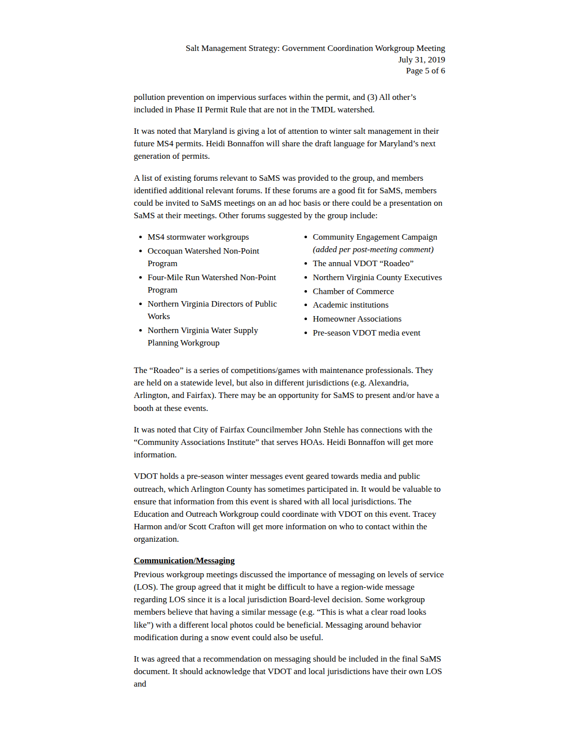Salt Management Strategy: Government Coordination Workgroup Meeting July 31, 2019 Page 5 of 6
pollution prevention on impervious surfaces within the permit, and (3) All other’s included in Phase II Permit Rule that are not in the TMDL watershed.
It was noted that Maryland is giving a lot of attention to winter salt management in their future MS4 permits. Heidi Bonnaffon will share the draft language for Maryland’s next generation of permits.
A list of existing forums relevant to SaMS was provided to the group, and members identified additional relevant forums. If these forums are a good fit for SaMS, members could be invited to SaMS meetings on an ad hoc basis or there could be a presentation on SaMS at their meetings. Other forums suggested by the group include:
MS4 stormwater workgroups
Occoquan Watershed Non-Point Program
Four-Mile Run Watershed Non-Point Program
Northern Virginia Directors of Public Works
Northern Virginia Water Supply Planning Workgroup
Community Engagement Campaign (added per post-meeting comment)
The annual VDOT “Roadeo”
Northern Virginia County Executives
Chamber of Commerce
Academic institutions
Homeowner Associations
Pre-season VDOT media event
The “Roadeo” is a series of competitions/games with maintenance professionals. They are held on a statewide level, but also in different jurisdictions (e.g. Alexandria, Arlington, and Fairfax). There may be an opportunity for SaMS to present and/or have a booth at these events.
It was noted that City of Fairfax Councilmember John Stehle has connections with the “Community Associations Institute” that serves HOAs. Heidi Bonnaffon will get more information.
VDOT holds a pre-season winter messages event geared towards media and public outreach, which Arlington County has sometimes participated in. It would be valuable to ensure that information from this event is shared with all local jurisdictions. The Education and Outreach Workgroup could coordinate with VDOT on this event. Tracey Harmon and/or Scott Crafton will get more information on who to contact within the organization.
Communication/Messaging
Previous workgroup meetings discussed the importance of messaging on levels of service (LOS). The group agreed that it might be difficult to have a region-wide message regarding LOS since it is a local jurisdiction Board-level decision. Some workgroup members believe that having a similar message (e.g. “This is what a clear road looks like”) with a different local photos could be beneficial. Messaging around behavior modification during a snow event could also be useful.
It was agreed that a recommendation on messaging should be included in the final SaMS document. It should acknowledge that VDOT and local jurisdictions have their own LOS and